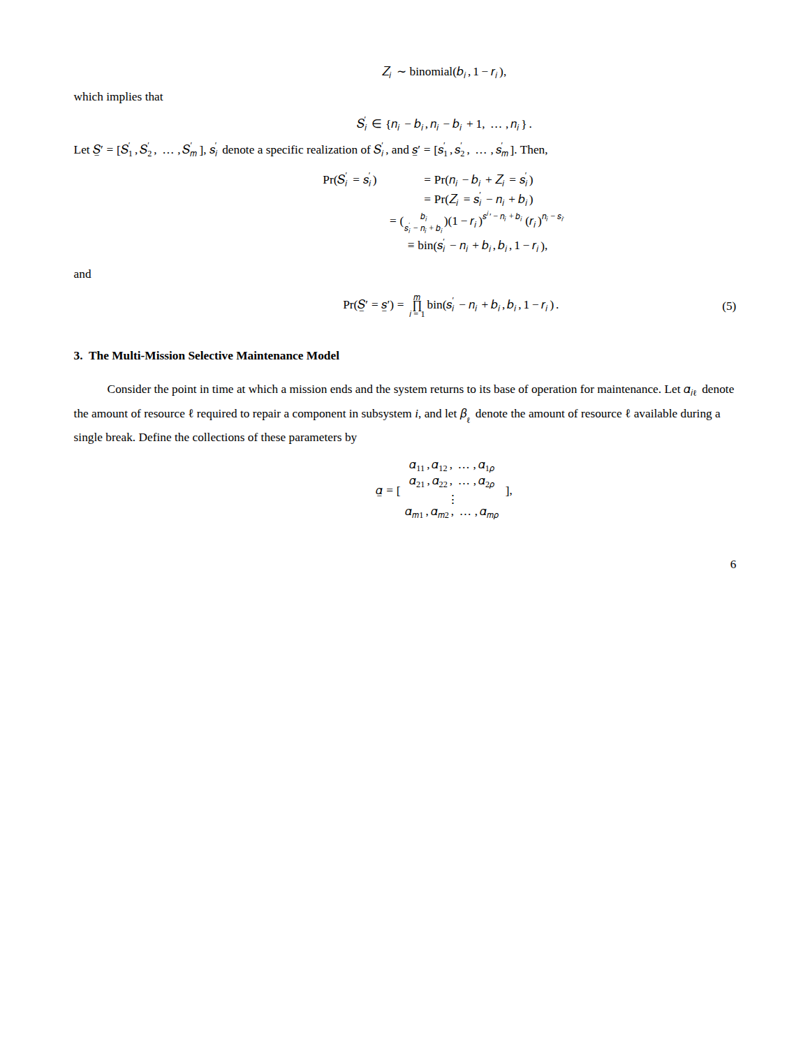Zi ∼ binomial ( bi , 1−ri ) ,
which implies that
Si′ ∈ { ni−bi , ni−bi+1 ,…, ni } .
Let S_′ = [ S1′, S2′, …, Sm′ ] , si′ denote a specific realization of Si′ , and s_′ = [ s1′, s2′, …, sm′ ] . Then,
Pr ( Si′ = si′ ) = Pr ( ni−bi+Zi = si′ ) = Pr ( Zi = si′ −ni+bi ) = ( bi si′−ni+bi ) (1−ri) si′−ni+bi (ri) ni−si′ ≡ bin ( si′−ni+bi , bi , 1−ri ) ,
and
Pr ( S_′ = s_′ ) = ∏ i=1 m bin ( si′−ni+bi , bi , 1−ri ) . (5)
3. The Multi-Mission Selective Maintenance Model
Consider the point in time at which a mission ends and the system returns to its base of operation for maintenance. Let αiℓ denote the amount of resource ℓ required to repair a component in subsystem i, and let βℓ denote the amount of resource ℓ available during a single break. Define the collections of these parameters by
α_ = [ α11, α12, …, α1ρ α21, α22, …, α2ρ ⋮ αm1, αm2, …, αmρ ] ,
6